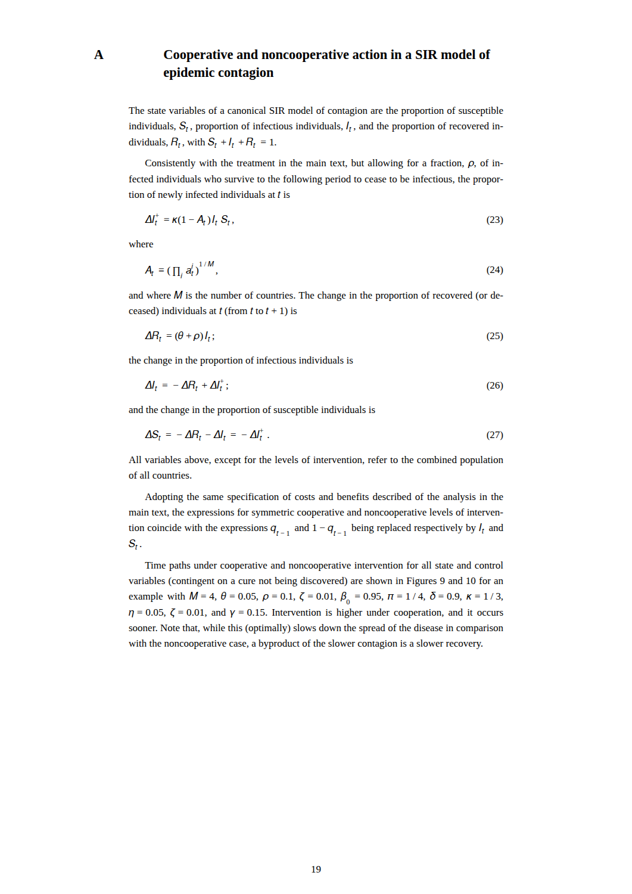ACooperative and noncooperative action in a SIR model of epidemic contagion
The state variables of a canonical SIR model of contagion are the proportion of susceptible individuals, St, proportion of infectious individuals, It, and the proportion of recovered individuals, Rt, with St+It+Rt=1.
Consistently with the treatment in the main text, but allowing for a fraction, ρ, of infected individuals who survive to the following period to cease to be infectious, the proportion of newly infected individuals at t is
ΔIt+ = κ (1−At) It St ,
(23)
where
At ≡ ( ∏i ati ) 1/M ,
(24)
and where M is the number of countries. The change in the proportion of recovered (or deceased) individuals at t (from t to t+1) is
ΔRt = (θ+ρ) It ;
(25)
the change in the proportion of infectious individuals is
ΔIt = −ΔRt + ΔIt+ ;
(26)
and the change in the proportion of susceptible individuals is
ΔSt = −ΔRt − ΔIt = −ΔIt+ .
(27)
All variables above, except for the levels of intervention, refer to the combined population of all countries.
Adopting the same specification of costs and benefits described of the analysis in the main text, the expressions for symmetric cooperative and noncooperative levels of intervention coincide with the expressions qt−1 and 1−qt−1 being replaced respectively by It and St.
Time paths under cooperative and noncooperative intervention for all state and control variables (contingent on a cure not being discovered) are shown in Figures 9 and 10 for an example with M=4, θ=0.05, ρ=0.1, ζ=0.01, β0=0.95, π=1/4, δ=0.9, κ=1/3, η=0.05, ζ=0.01, and γ=0.15. Intervention is higher under cooperation, and it occurs sooner. Note that, while this (optimally) slows down the spread of the disease in comparison with the noncooperative case, a byproduct of the slower contagion is a slower recovery.
19